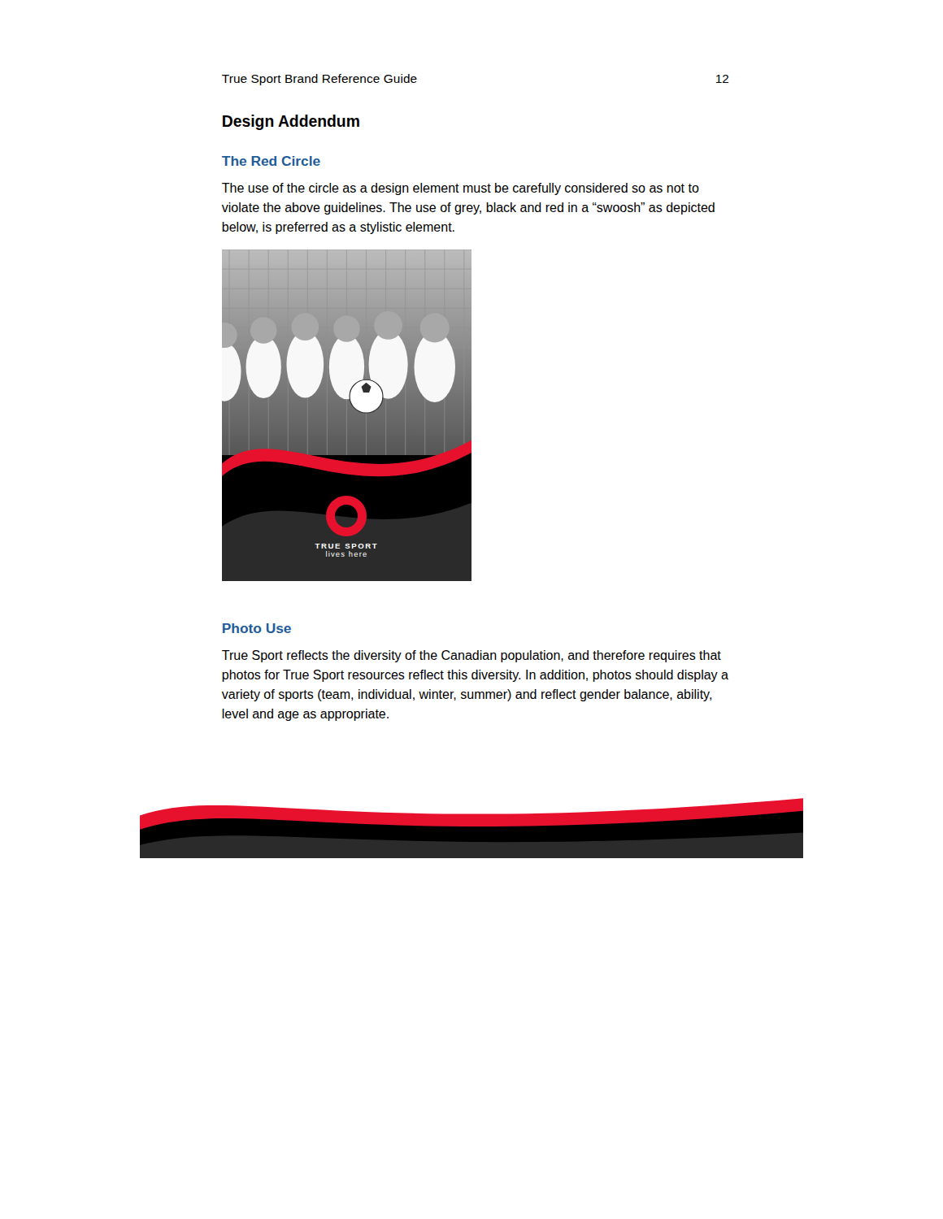True Sport Brand Reference Guide
12
Design Addendum
The Red Circle
The use of the circle as a design element must be carefully considered so as not to violate the above guidelines. The use of grey, black and red in a “swoosh” as depicted below, is preferred as a stylistic element.
TRUE SPORT
lives here
Photo Use
True Sport reflects the diversity of the Canadian population, and therefore requires that photos for True Sport resources reflect this diversity. In addition, photos should display a variety of sports (team, individual, winter, summer) and reflect gender balance, ability, level and age as appropriate.